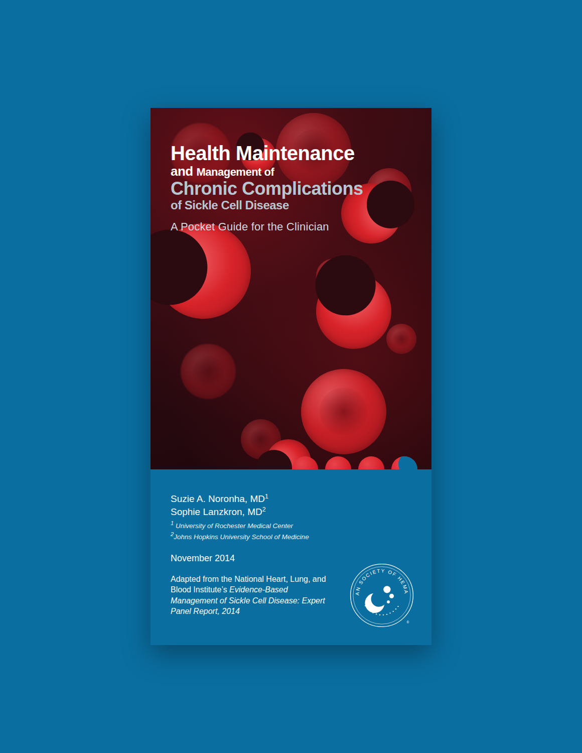Health Maintenance and Management of Chronic Complications of Sickle Cell Disease
A Pocket Guide for the Clinician
Suzie A. Noronha, MD1 Sophie Lanzkron, MD2
1 University of Rochester Medical Center
2Johns Hopkins University School of Medicine
November 2014
Adapted from the National Heart, Lung, and Blood Institute’s Evidence-Based Management of Sickle Cell Disease: Expert Panel Report, 2014
AMERICAN SOCIETY OF HEMATOLOGY • • • • • • • • • • • • ®